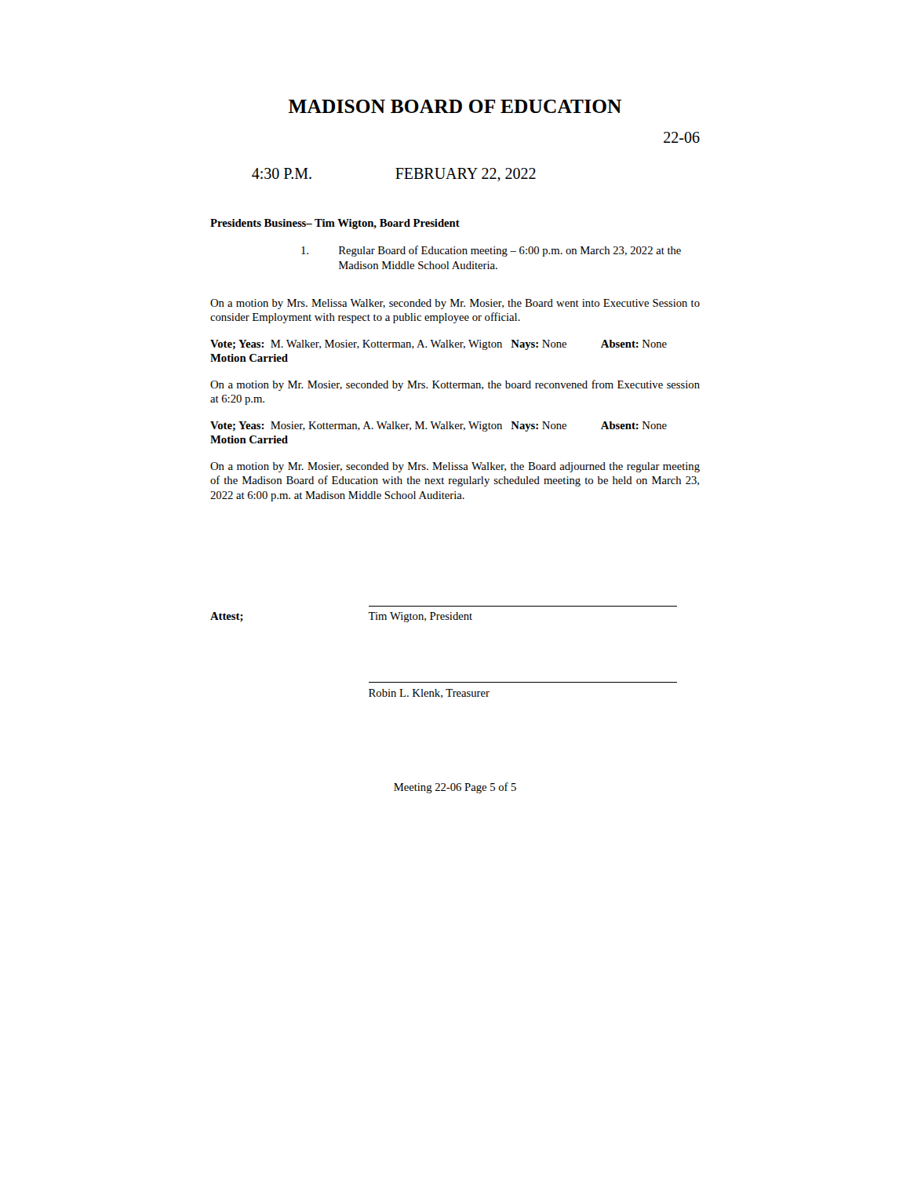MADISON BOARD OF EDUCATION
22-06
4:30 P.M. FEBRUARY 22, 2022
Presidents Business– Tim Wigton, Board President
Regular Board of Education meeting – 6:00 p.m. on March 23, 2022 at the Madison Middle School Auditeria.
On a motion by Mrs. Melissa Walker, seconded by Mr. Mosier, the Board went into Executive Session to consider Employment with respect to a public employee or official.
Vote; Yeas: M. Walker, Mosier, Kotterman, A. Walker, Wigton Nays: None Absent: None Motion Carried
On a motion by Mr. Mosier, seconded by Mrs. Kotterman, the board reconvened from Executive session at 6:20 p.m.
Vote; Yeas: Mosier, Kotterman, A. Walker, M. Walker, Wigton Nays: None Absent: None Motion Carried
On a motion by Mr. Mosier, seconded by Mrs. Melissa Walker, the Board adjourned the regular meeting of the Madison Board of Education with the next regularly scheduled meeting to be held on March 23, 2022 at 6:00 p.m. at Madison Middle School Auditeria.
Attest;
Tim Wigton, President
Robin L. Klenk, Treasurer
Meeting 22-06 Page 5 of 5